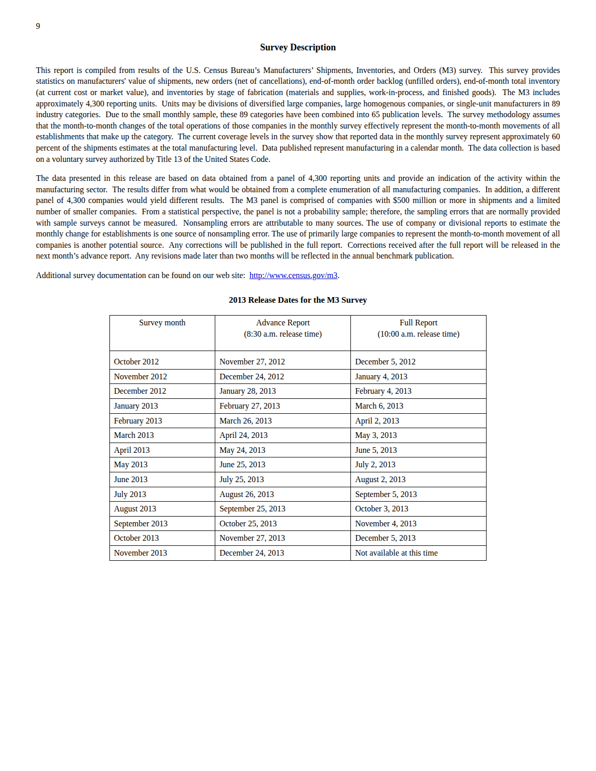9
Survey Description
This report is compiled from results of the U.S. Census Bureau’s Manufacturers’ Shipments, Inventories, and Orders (M3) survey. This survey provides statistics on manufacturers' value of shipments, new orders (net of cancellations), end-of-month order backlog (unfilled orders), end-of-month total inventory (at current cost or market value), and inventories by stage of fabrication (materials and supplies, work-in-process, and finished goods). The M3 includes approximately 4,300 reporting units. Units may be divisions of diversified large companies, large homogenous companies, or single-unit manufacturers in 89 industry categories. Due to the small monthly sample, these 89 categories have been combined into 65 publication levels. The survey methodology assumes that the month-to-month changes of the total operations of those companies in the monthly survey effectively represent the month-to-month movements of all establishments that make up the category. The current coverage levels in the survey show that reported data in the monthly survey represent approximately 60 percent of the shipments estimates at the total manufacturing level. Data published represent manufacturing in a calendar month. The data collection is based on a voluntary survey authorized by Title 13 of the United States Code.
The data presented in this release are based on data obtained from a panel of 4,300 reporting units and provide an indication of the activity within the manufacturing sector. The results differ from what would be obtained from a complete enumeration of all manufacturing companies. In addition, a different panel of 4,300 companies would yield different results. The M3 panel is comprised of companies with $500 million or more in shipments and a limited number of smaller companies. From a statistical perspective, the panel is not a probability sample; therefore, the sampling errors that are normally provided with sample surveys cannot be measured. Nonsampling errors are attributable to many sources. The use of company or divisional reports to estimate the monthly change for establishments is one source of nonsampling error. The use of primarily large companies to represent the month-to-month movement of all companies is another potential source. Any corrections will be published in the full report. Corrections received after the full report will be released in the next month’s advance report. Any revisions made later than two months will be reflected in the annual benchmark publication.
Additional survey documentation can be found on our web site: http://www.census.gov/m3.
2013 Release Dates for the M3 Survey
| Survey month | Advance Report (8:30 a.m. release time) | Full Report (10:00 a.m. release time) |
| --- | --- | --- |
| October 2012 | November 27, 2012 | December 5, 2012 |
| November 2012 | December 24, 2012 | January 4, 2013 |
| December 2012 | January 28, 2013 | February 4, 2013 |
| January 2013 | February 27, 2013 | March 6, 2013 |
| February 2013 | March 26, 2013 | April 2, 2013 |
| March 2013 | April 24, 2013 | May 3, 2013 |
| April 2013 | May 24, 2013 | June 5, 2013 |
| May 2013 | June 25, 2013 | July 2, 2013 |
| June 2013 | July 25, 2013 | August 2, 2013 |
| July 2013 | August 26, 2013 | September 5, 2013 |
| August 2013 | September 25, 2013 | October 3, 2013 |
| September 2013 | October 25, 2013 | November 4, 2013 |
| October 2013 | November 27, 2013 | December 5, 2013 |
| November 2013 | December 24, 2013 | Not available at this time |